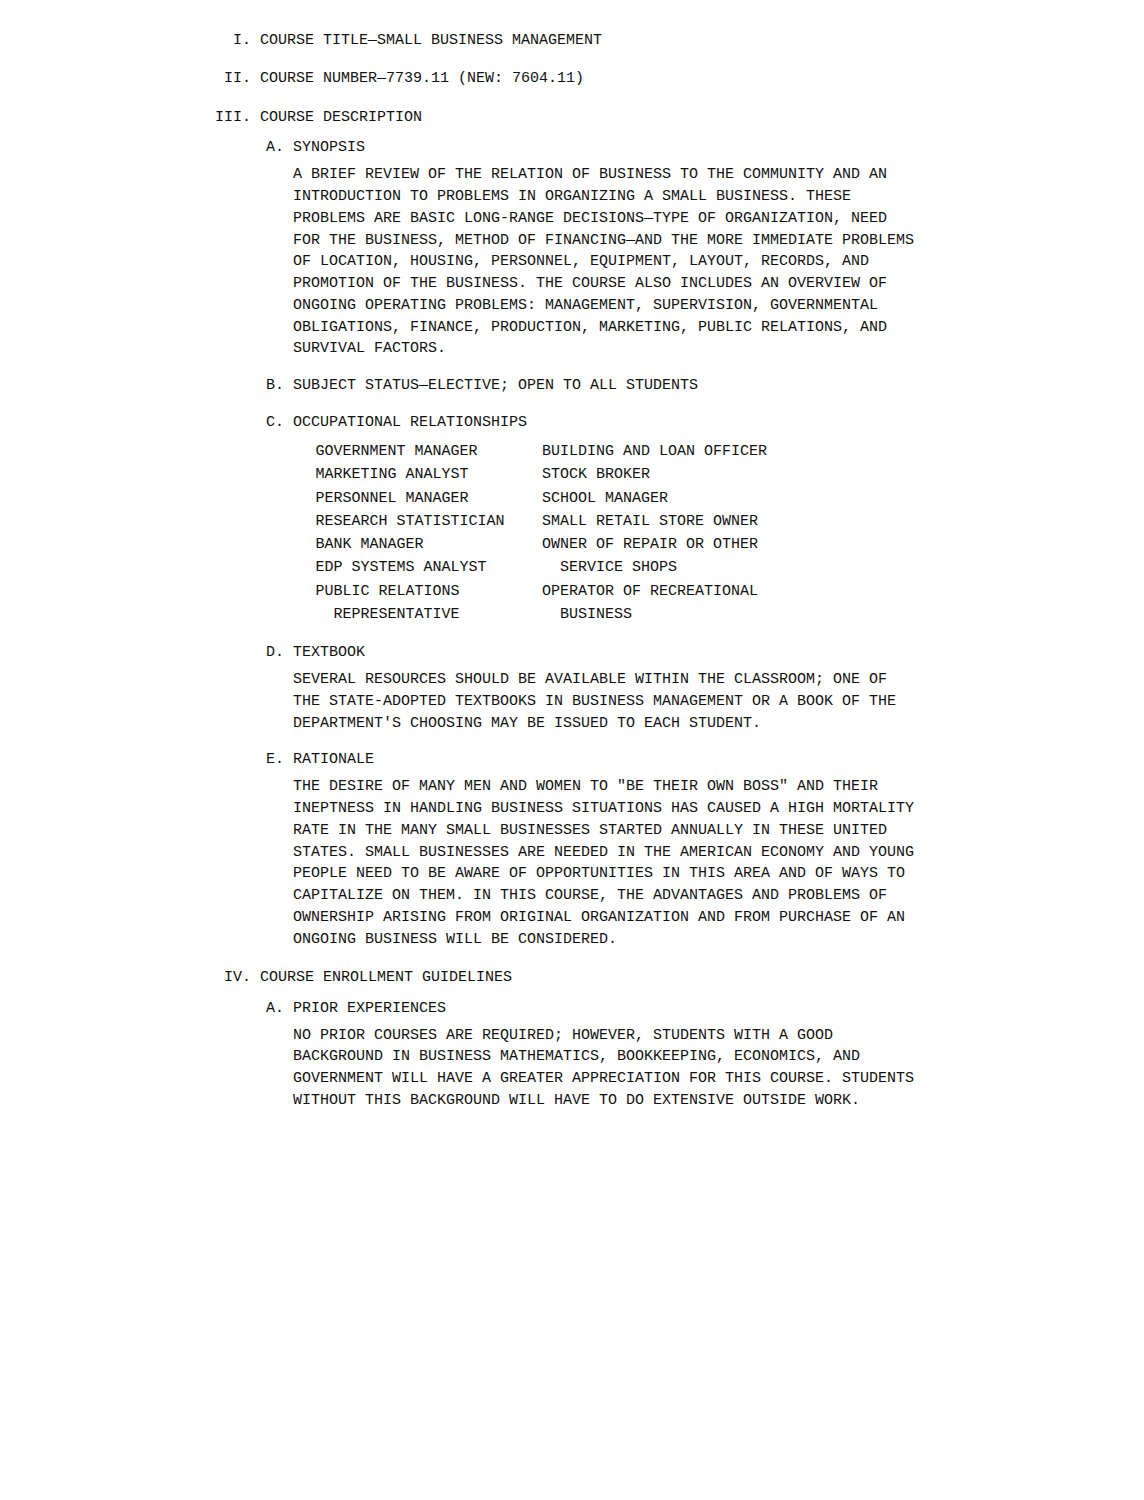COURSE TITLE—SMALL BUSINESS MANAGEMENT
COURSE NUMBER—7739.11 (New: 7604.11)
COURSE DESCRIPTION
Synopsis
A brief review of the relation of business to the community and an introduction to problems in organizing a small business. These problems are basic long-range decisions—type of organization, need for the business, method of financing—and the more immediate problems of location, housing, personnel, equipment, layout, records, and promotion of the business. The course also includes an overview of ongoing operating problems: management, supervision, governmental obligations, finance, production, marketing, public relations, and survival factors.
Subject Status—Elective; open to all students
Occupational Relationships
| Government manager | Building and loan officer |
| Marketing analyst | Stock broker |
| Personnel manager | School manager |
| Research statistician | Small retail store owner |
| Bank manager | Owner of repair or other |
| EDP systems analyst | service shops |
| Public relations | Operator of recreational |
| representative | business |
Textbook
Several resources should be available within the classroom; one of the state-adopted textbooks in business management or a book of the department's choosing may be issued to each student.
Rationale
The desire of many men and women to "be their own boss" and their ineptness in handling business situations has caused a high mortality rate in the many small businesses started annually in these United States. Small businesses are needed in the American economy and young people need to be aware of opportunities in this area and of ways to capitalize on them. In this course, the advantages and problems of ownership arising from original organization and from purchase of an ongoing business will be considered.
COURSE ENROLLMENT GUIDELINES
Prior Experiences
No prior courses are required; however, students with a good background in business mathematics, bookkeeping, economics, and government will have a greater appreciation for this course. Students without this background will have to do extensive outside work.